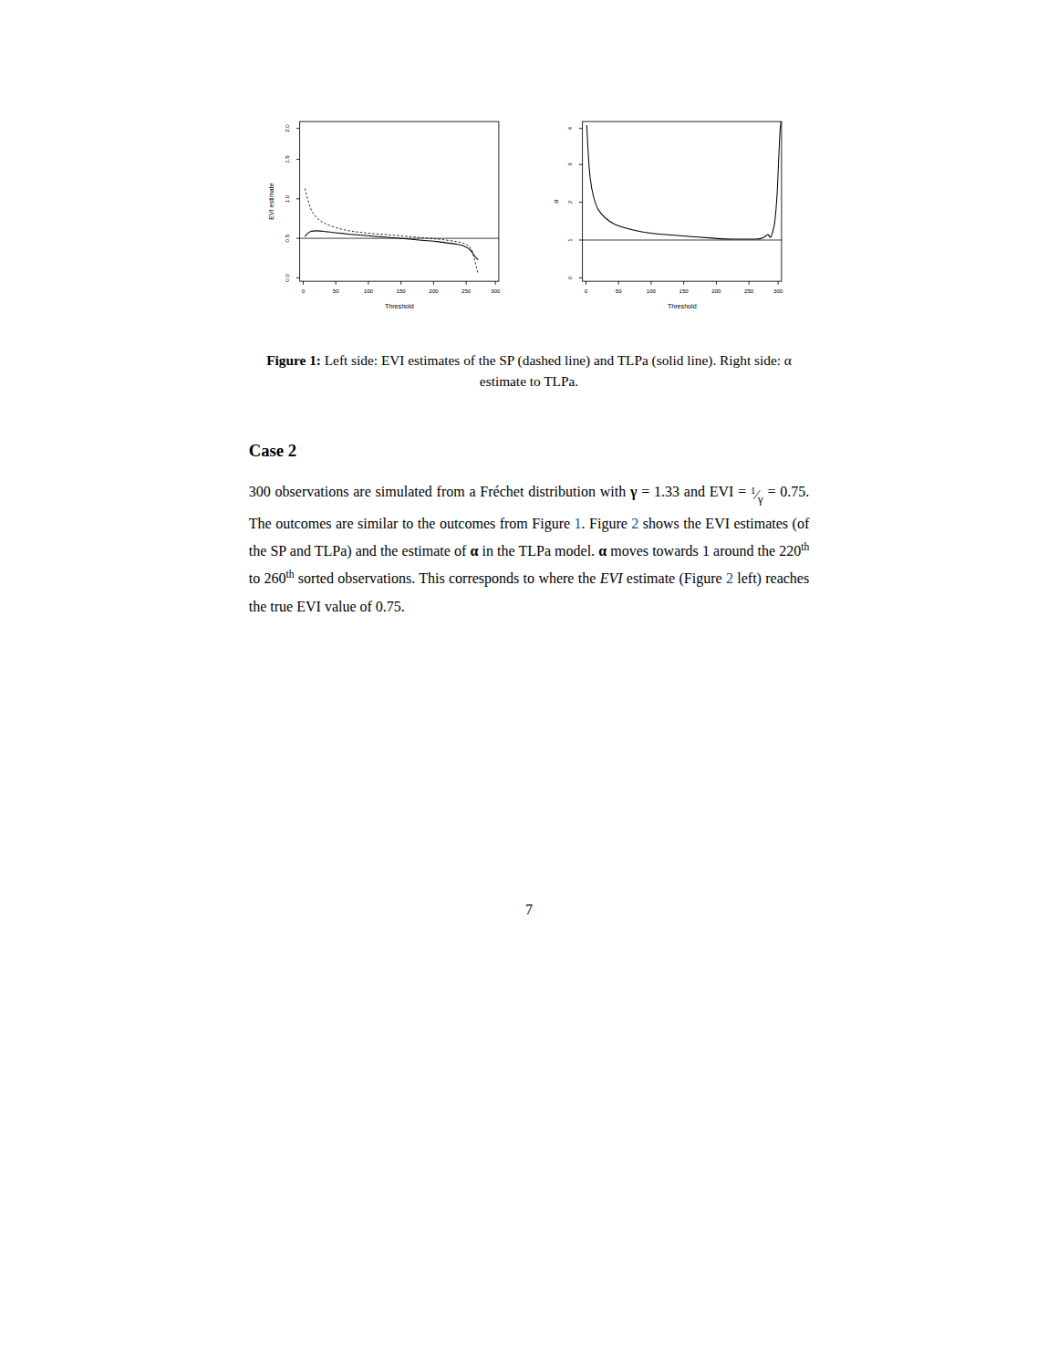0.0 0.5 1.0 1.5 2.0 EVI estimate 0 50 100 150 200 250 300 Threshold
0 1 2 3 4 α 0 50 100 150 200 250 300 Threshold
Figure 1: Left side: EVI estimates of the SP (dashed line) and TLPa (solid line). Right side: α estimate to TLPa.
Case 2
300 observations are simulated from a Fréchet distribution with γ = 1.33 and EVI = 1⁄γ = 0.75. The outcomes are similar to the outcomes from Figure 1. Figure 2 shows the EVI estimates (of the SP and TLPa) and the estimate of α in the TLPa model. α moves towards 1 around the 220th to 260th sorted observations. This corresponds to where the EVI estimate (Figure 2 left) reaches the true EVI value of 0.75.
7